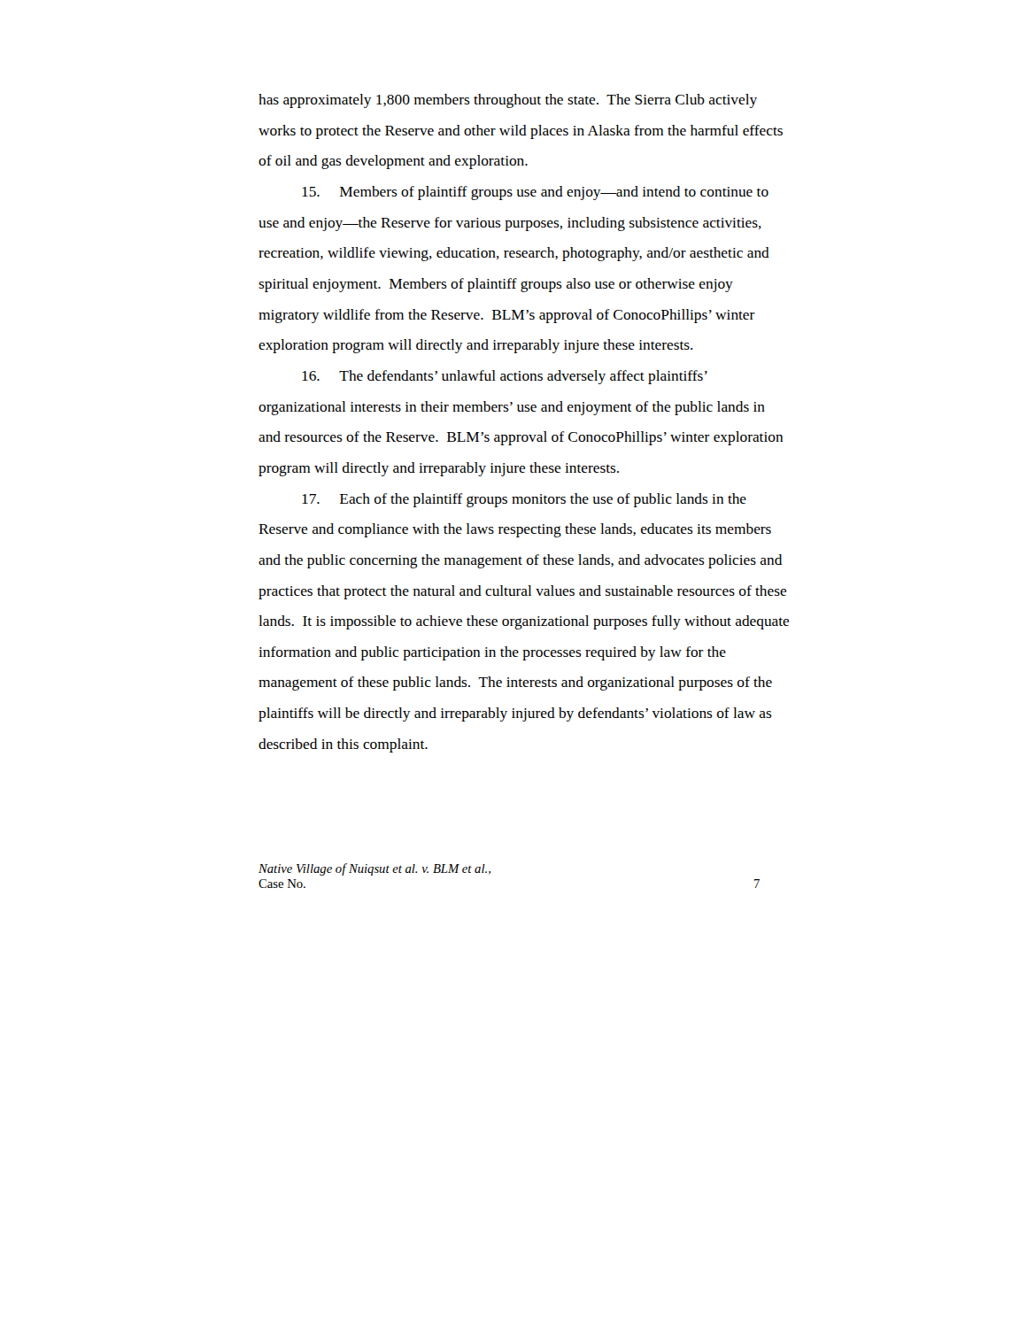has approximately 1,800 members throughout the state. The Sierra Club actively works to protect the Reserve and other wild places in Alaska from the harmful effects of oil and gas development and exploration.
15. Members of plaintiff groups use and enjoy—and intend to continue to use and enjoy—the Reserve for various purposes, including subsistence activities, recreation, wildlife viewing, education, research, photography, and/or aesthetic and spiritual enjoyment. Members of plaintiff groups also use or otherwise enjoy migratory wildlife from the Reserve. BLM’s approval of ConocoPhillips’ winter exploration program will directly and irreparably injure these interests.
16. The defendants’ unlawful actions adversely affect plaintiffs’ organizational interests in their members’ use and enjoyment of the public lands in and resources of the Reserve. BLM’s approval of ConocoPhillips’ winter exploration program will directly and irreparably injure these interests.
17. Each of the plaintiff groups monitors the use of public lands in the Reserve and compliance with the laws respecting these lands, educates its members and the public concerning the management of these lands, and advocates policies and practices that protect the natural and cultural values and sustainable resources of these lands. It is impossible to achieve these organizational purposes fully without adequate information and public participation in the processes required by law for the management of these public lands. The interests and organizational purposes of the plaintiffs will be directly and irreparably injured by defendants’ violations of law as described in this complaint.
Native Village of Nuiqsut et al. v. BLM et al.,
Case No. 7